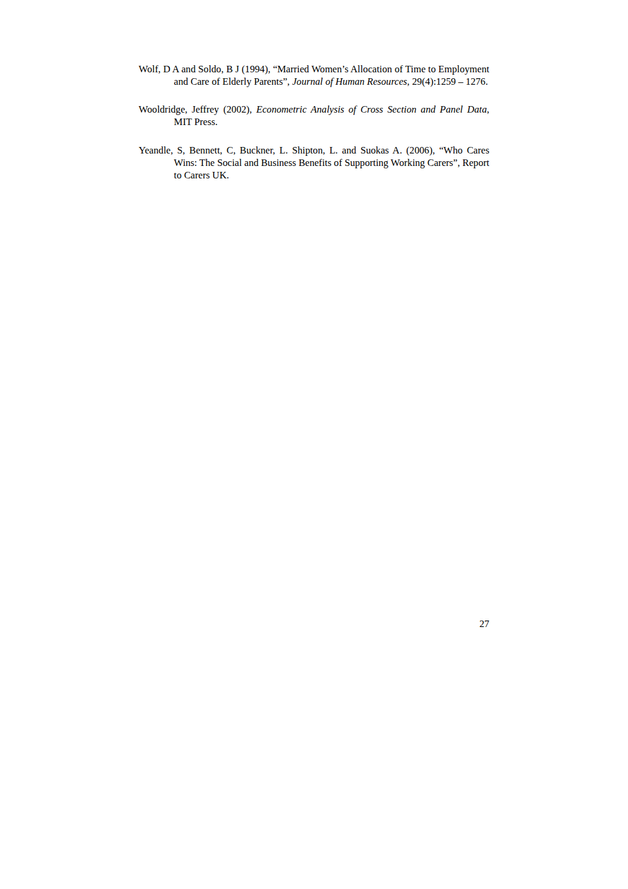Wolf, D A and Soldo, B J (1994), “Married Women’s Allocation of Time to Employment and Care of Elderly Parents”, Journal of Human Resources, 29(4):1259 – 1276.
Wooldridge, Jeffrey (2002), Econometric Analysis of Cross Section and Panel Data, MIT Press.
Yeandle, S, Bennett, C, Buckner, L. Shipton, L. and Suokas A. (2006), “Who Cares Wins: The Social and Business Benefits of Supporting Working Carers”, Report to Carers UK.
27